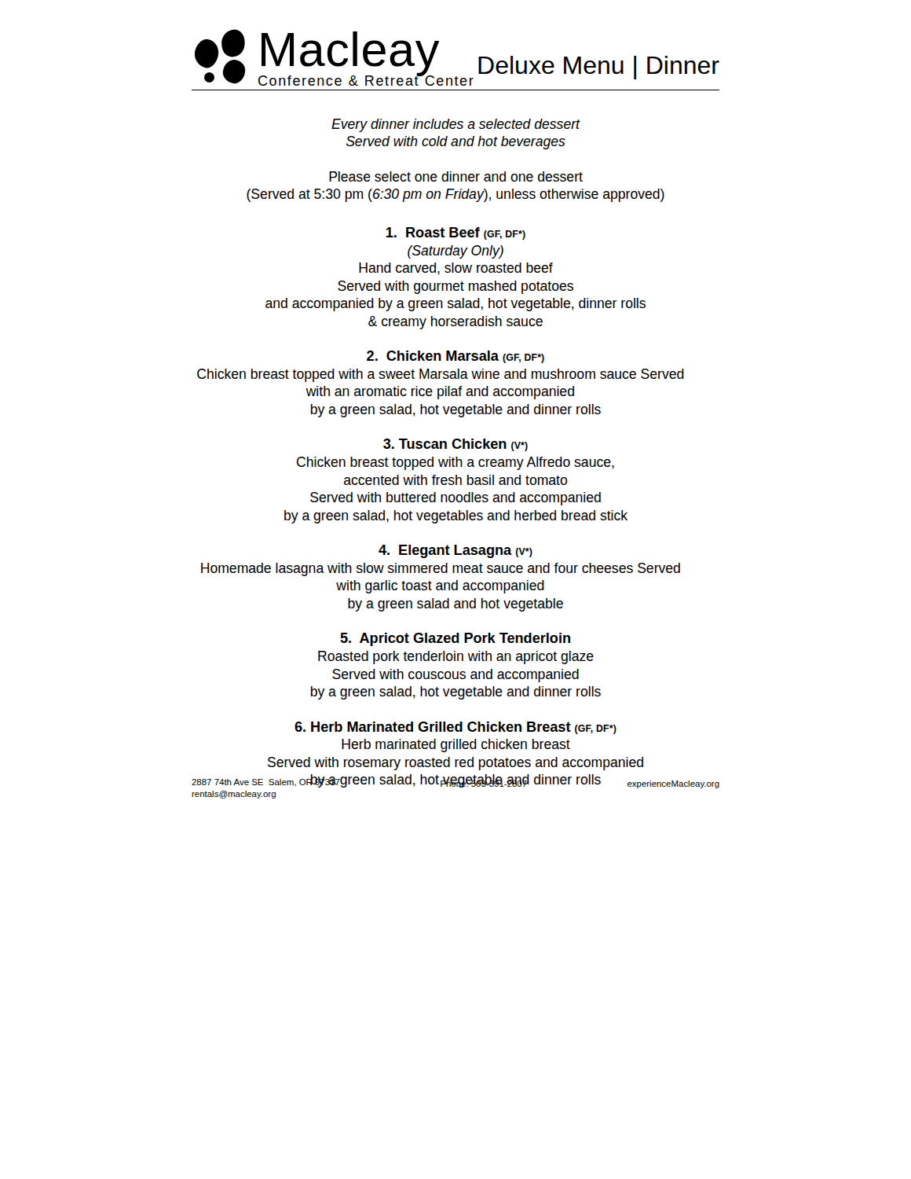Macleay
Conference & Retreat Center
Deluxe Menu | Dinner
Every dinner includes a selected dessert
Served with cold and hot beverages
Please select one dinner and one dessert
(Served at 5:30 pm (6:30 pm on Friday), unless otherwise approved)
1. Roast Beef (GF, DF*)
(Saturday Only)
Hand carved, slow roasted beef
Served with gourmet mashed potatoes
and accompanied by a green salad, hot vegetable, dinner rolls
& creamy horseradish sauce
2. Chicken Marsala (GF, DF*)
Chicken breast topped with a sweet Marsala wine and mushroom sauce Served with an aromatic rice pilaf and accompanied
by a green salad, hot vegetable and dinner rolls
3. Tuscan Chicken (V*)
Chicken breast topped with a creamy Alfredo sauce,
accented with fresh basil and tomato
Served with buttered noodles and accompanied
by a green salad, hot vegetables and herbed bread stick
4. Elegant Lasagna (V*)
Homemade lasagna with slow simmered meat sauce and four cheeses Served with garlic toast and accompanied
by a green salad and hot vegetable
5. Apricot Glazed Pork Tenderloin
Roasted pork tenderloin with an apricot glaze
Served with couscous and accompanied
by a green salad, hot vegetable and dinner rolls
6. Herb Marinated Grilled Chicken Breast (GF, DF*)
Herb marinated grilled chicken breast
Served with rosemary roasted red potatoes and accompanied
by a green salad, hot vegetable and dinner rolls
2887 74th Ave SE Salem, OR 97317
rentals@macleay.org
Phone: 503-391-2807
experienceMacleay.org